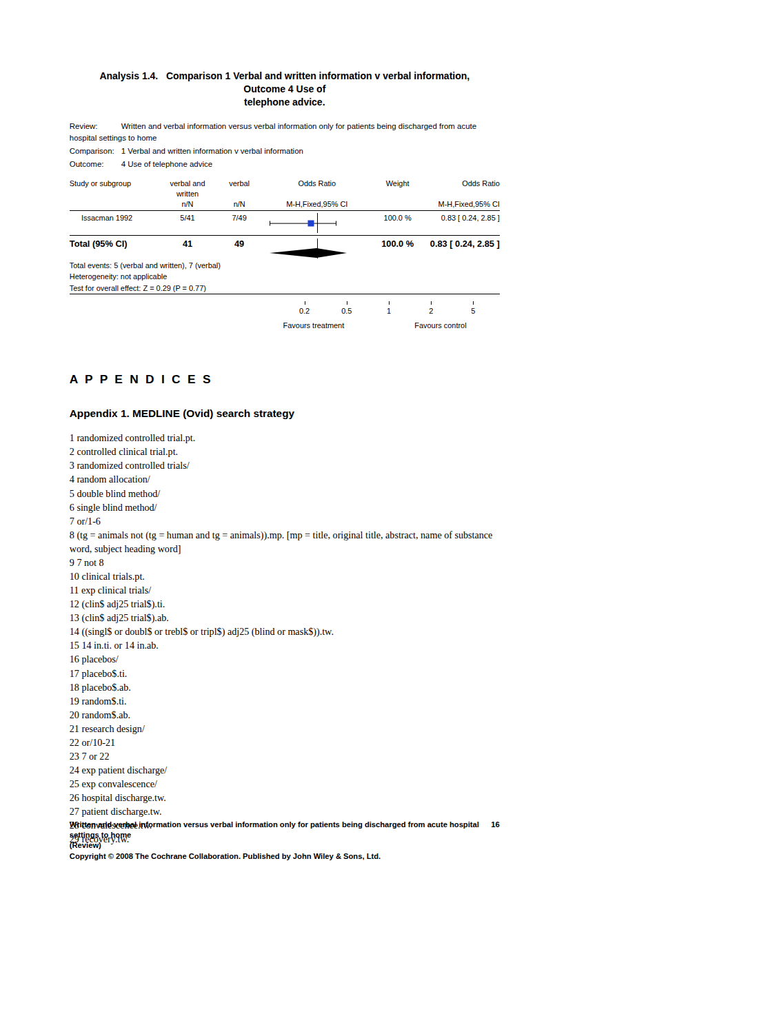Analysis 1.4. Comparison 1 Verbal and written information v verbal information, Outcome 4 Use of
telephone advice.
Review: Written and verbal information versus verbal information only for patients being discharged from acute hospital settings to home
Comparison: 1 Verbal and written information v verbal information
Outcome: 4 Use of telephone advice
| Study or subgroup | verbal and written | verbal | Odds Ratio | Weight | Odds Ratio |
| --- | --- | --- | --- | --- | --- |
| | n/N | n/N | M-H,Fixed,95% CI | | M-H,Fixed,95% CI |
| Issacman 1992 | 5/41 | 7/49 | | 100.0 % | 0.83 [ 0.24, 2.85 ] |
| Total (95% CI) | 41 | 49 | | 100.0 % | 0.83 [ 0.24, 2.85 ] |
| Total events: 5 (verbal and written), 7 (verbal) Heterogeneity: not applicable Test for overall effect: Z = 0.29 (P = 0.77) |
0.2
0.5
1
2
5
Favours treatment Favours control
A P P E N D I C E S
Appendix 1. MEDLINE (Ovid) search strategy
1 randomized controlled trial.pt.
2 controlled clinical trial.pt.
3 randomized controlled trials/
4 random allocation/
5 double blind method/
6 single blind method/
7 or/1-6
8 (tg = animals not (tg = human and tg = animals)).mp. [mp = title, original title, abstract, name of substance word, subject heading word]
9 7 not 8
10 clinical trials.pt.
11 exp clinical trials/
12 (clin$ adj25 trial$).ti.
13 (clin$ adj25 trial$).ab.
14 ((singl$ or doubl$ or trebl$ or tripl$) adj25 (blind or mask$)).tw.
15 14 in.ti. or 14 in.ab.
16 placebos/
17 placebo$.ti.
18 placebo$.ab.
19 random$.ti.
20 random$.ab.
21 research design/
22 or/10-21
23 7 or 22
24 exp patient discharge/
25 exp convalescence/
26 hospital discharge.tw.
27 patient discharge.tw.
28 convalescence.tw.
29 recovery.tw.
Written and verbal information versus verbal information only for patients being discharged from acute hospital settings to home16
(Review)
Copyright © 2008 The Cochrane Collaboration. Published by John Wiley & Sons, Ltd.